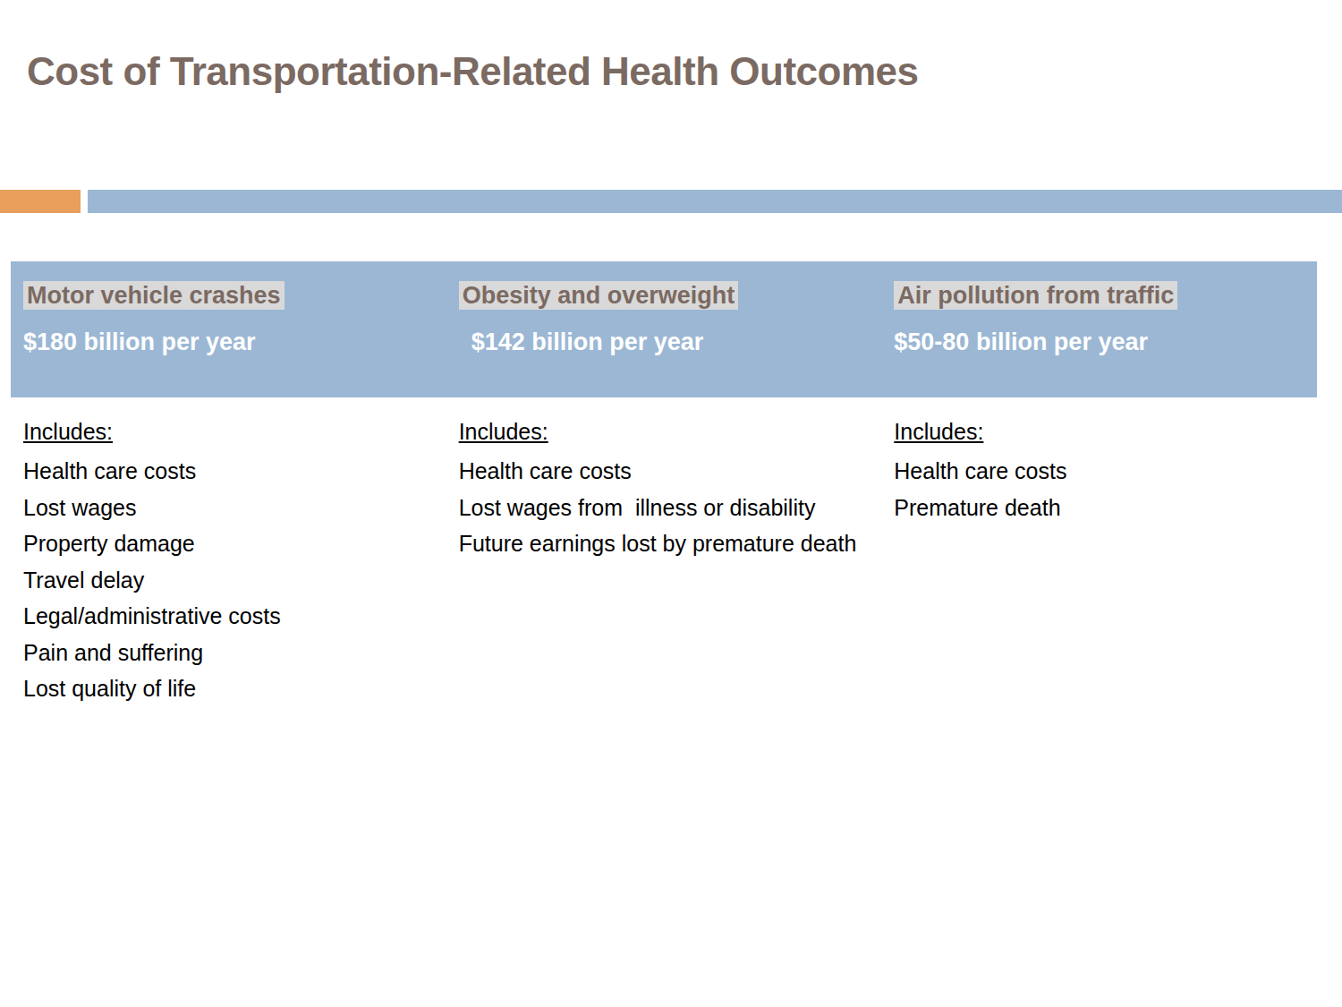Cost of Transportation-Related Health Outcomes
| Motor vehicle crashes $180 billion per year | Obesity and overweight $142 billion per year | Air pollution from traffic $50-80 billion per year |
| --- | --- | --- |
| Includes: Health care costs Lost wages Property damage Travel delay Legal/administrative costs Pain and suffering Lost quality of life | Includes: Health care costs Lost wages from illness or disability Future earnings lost by premature death | Includes: Health care costs Premature death |